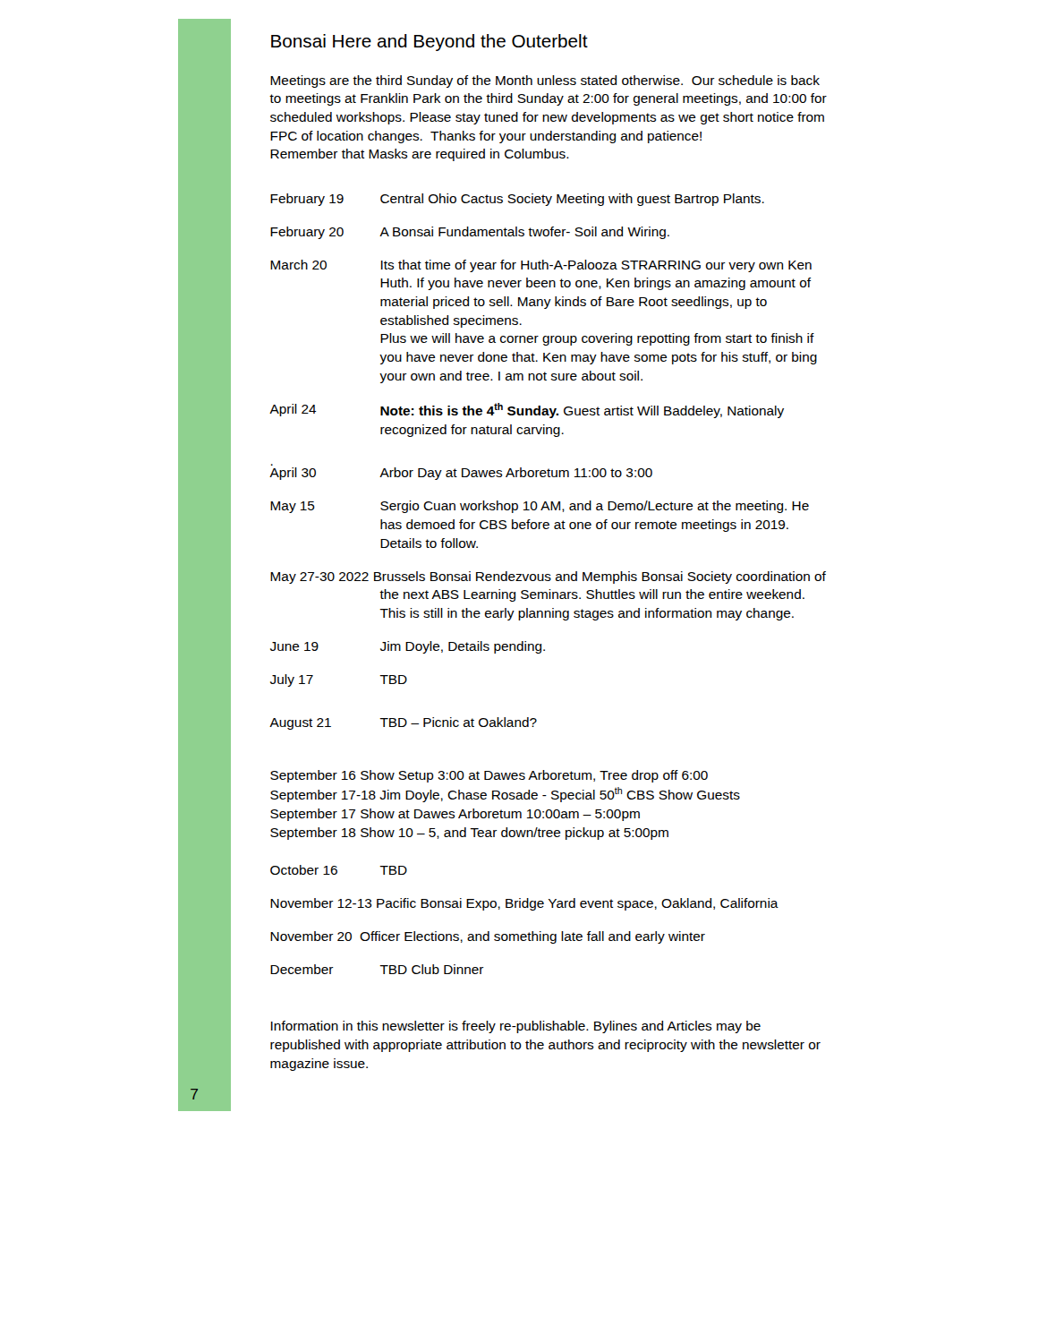Bonsai Here and Beyond the Outerbelt
Meetings are the third Sunday of the Month unless stated otherwise. Our schedule is back to meetings at Franklin Park on the third Sunday at 2:00 for general meetings, and 10:00 for scheduled workshops. Please stay tuned for new developments as we get short notice from FPC of location changes. Thanks for your understanding and patience!
Remember that Masks are required in Columbus.
| February 19 | Central Ohio Cactus Society Meeting with guest Bartrop Plants. |
| February 20 | A Bonsai Fundamentals twofer- Soil and Wiring. |
| March 20 | Its that time of year for Huth-A-Palooza STRARRING our very own Ken Huth. If you have never been to one, Ken brings an amazing amount of material priced to sell. Many kinds of Bare Root seedlings, up to established specimens. Plus we will have a corner group covering repotting from start to finish if you have never done that. Ken may have some pots for his stuff, or bing your own and tree. I am not sure about soil. |
| April 24 | Note: this is the 4 th Sunday. Guest artist Will Baddeley, Nationaly recognized for natural carving. |
.
| April 30 | Arbor Day at Dawes Arboretum 11:00 to 3:00 |
| May 15 | Sergio Cuan workshop 10 AM, and a Demo/Lecture at the meeting. He has demoed for CBS before at one of our remote meetings in 2019. Details to follow. |
May 27-30 2022 Brussels Bonsai Rendezvous and Memphis Bonsai Society coordination of the next ABS Learning Seminars. Shuttles will run the entire weekend. This is still in the early planning stages and information may change.
| June 19 | Jim Doyle, Details pending. |
| July 17 | TBD |
| August 21 | TBD – Picnic at Oakland? |
September 16 Show Setup 3:00 at Dawes Arboretum, Tree drop off 6:00
September 17-18 Jim Doyle, Chase Rosade - Special 50th CBS Show Guests
September 17 Show at Dawes Arboretum 10:00am – 5:00pm
September 18 Show 10 – 5, and Tear down/tree pickup at 5:00pm
| October 16 | TBD |
November 12-13 Pacific Bonsai Expo, Bridge Yard event space, Oakland, California
November 20 Officer Elections, and something late fall and early winter
| December | TBD Club Dinner |
Information in this newsletter is freely re-publishable. Bylines and Articles may be republished with appropriate attribution to the authors and reciprocity with the newsletter or magazine issue.
7